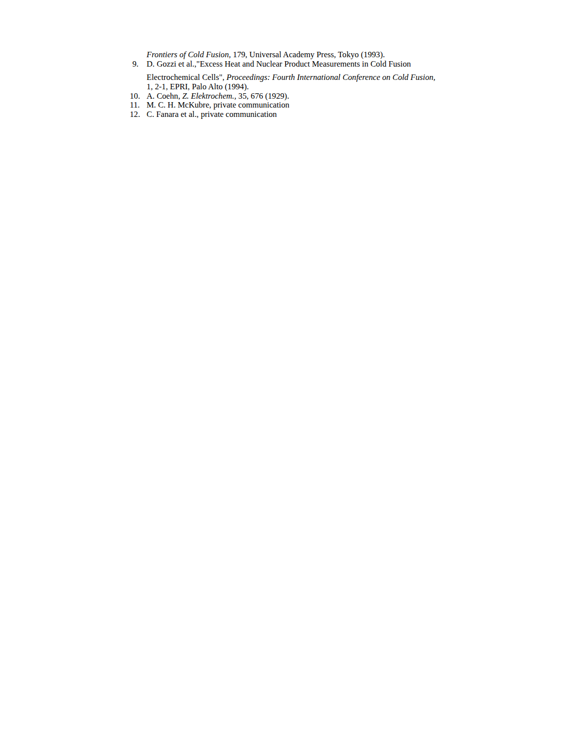Frontiers of Cold Fusion, 179, Universal Academy Press, Tokyo (1993).
9. D. Gozzi et al.,"Excess Heat and Nuclear Product Measurements in Cold Fusion
Electrochemical Cells", Proceedings: Fourth International Conference on Cold Fusion, 1, 2-1, EPRI, Palo Alto (1994).
10. A. Coehn, Z. Elektrochem., 35, 676 (1929).
11. M. C. H. McKubre, private communication
12. C. Fanara et al., private communication